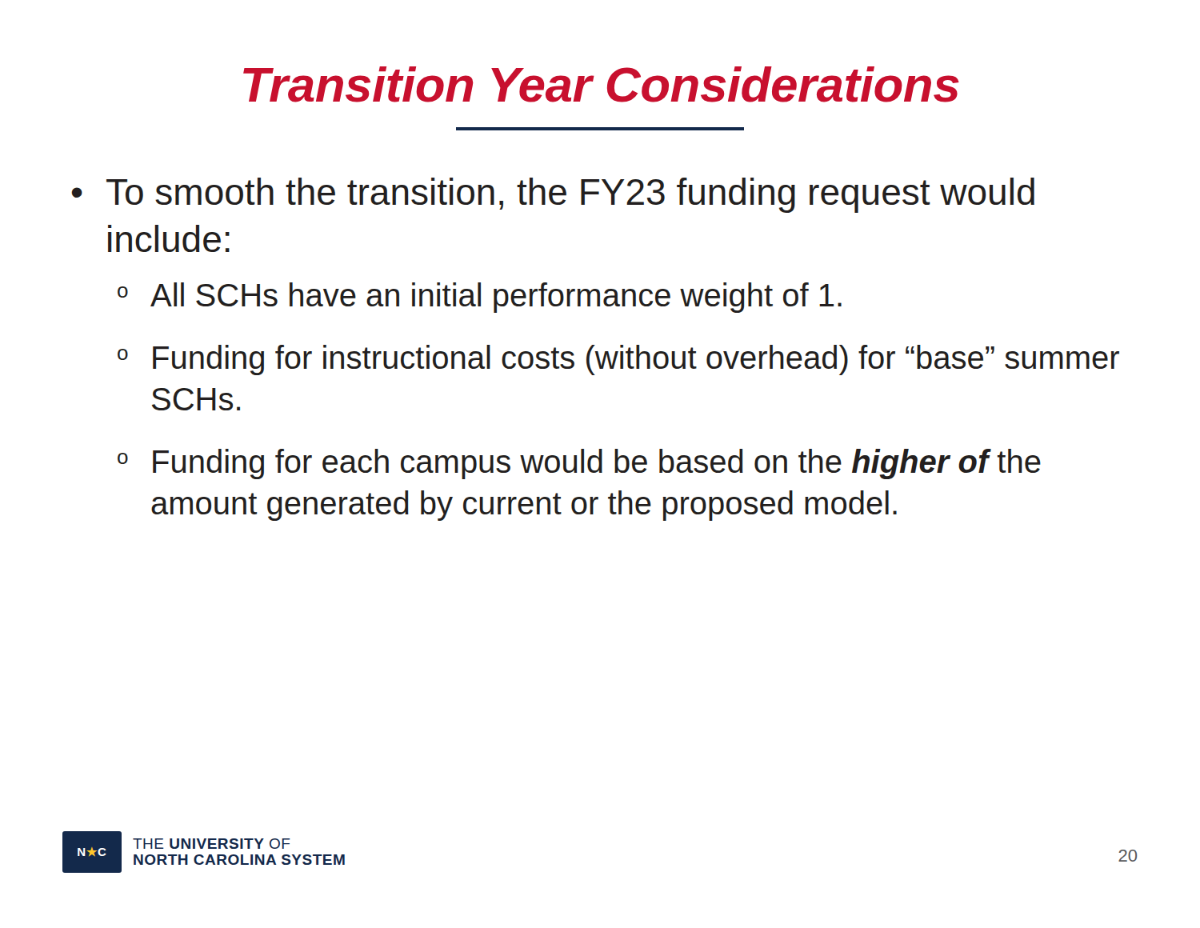Transition Year Considerations
To smooth the transition, the FY23 funding request would include:
All SCHs have an initial performance weight of 1.
Funding for instructional costs (without overhead) for “base” summer SCHs.
Funding for each campus would be based on the higher of the amount generated by current or the proposed model.
N★C
THE UNIVERSITY OF
NORTH CAROLINA SYSTEM
20